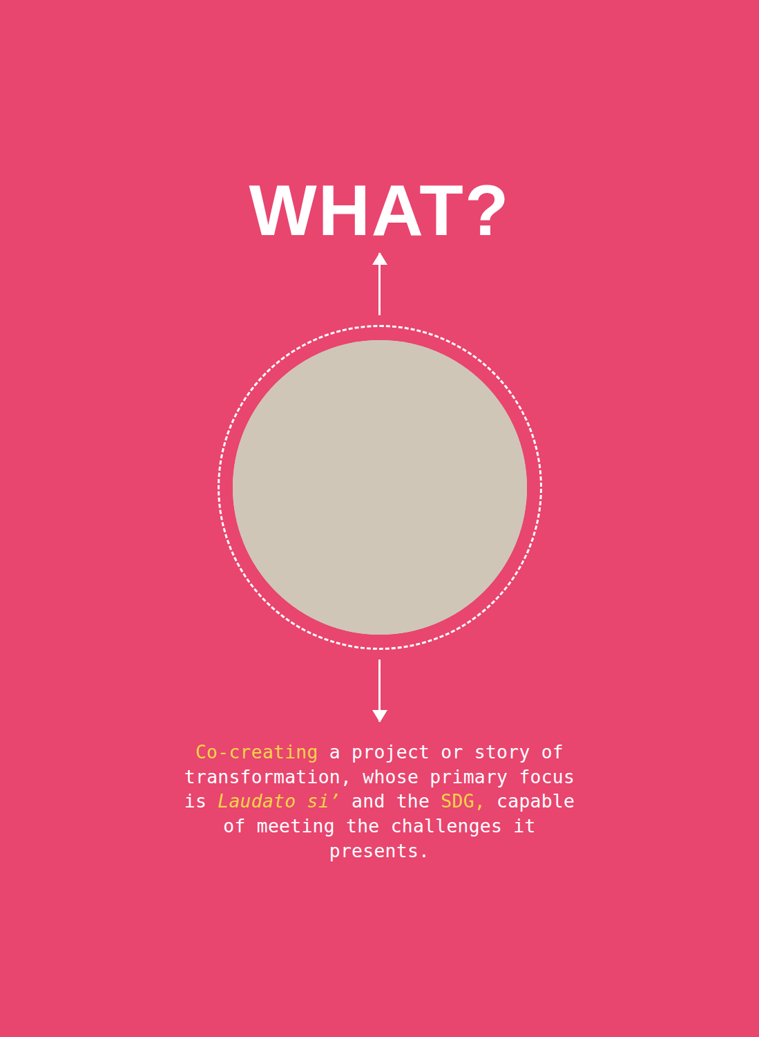What?
Co-creating a project or story of transformation, whose primary focus is Laudato si’ and the SDG, capable of meeting the challenges it presents.